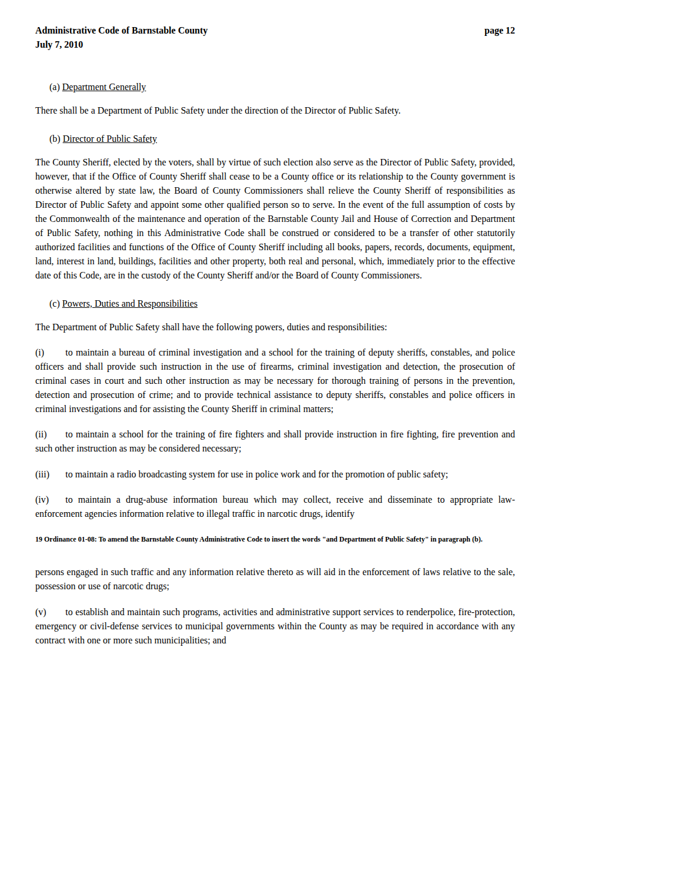Administrative Code of Barnstable County
July 7, 2010
page 12
(a) Department Generally
There shall be a Department of Public Safety under the direction of the Director of Public Safety.
(b) Director of Public Safety
The County Sheriff, elected by the voters, shall by virtue of such election also serve as the Director of Public Safety, provided, however, that if the Office of County Sheriff shall cease to be a County office or its relationship to the County government is otherwise altered by state law, the Board of County Commissioners shall relieve the County Sheriff of responsibilities as Director of Public Safety and appoint some other qualified person so to serve. In the event of the full assumption of costs by the Commonwealth of the maintenance and operation of the Barnstable County Jail and House of Correction and Department of Public Safety, nothing in this Administrative Code shall be construed or considered to be a transfer of other statutorily authorized facilities and functions of the Office of County Sheriff including all books, papers, records, documents, equipment, land, interest in land, buildings, facilities and other property, both real and personal, which, immediately prior to the effective date of this Code, are in the custody of the County Sheriff and/or the Board of County Commissioners.
(c) Powers, Duties and Responsibilities
The Department of Public Safety shall have the following powers, duties and responsibilities:
(i) to maintain a bureau of criminal investigation and a school for the training of deputy sheriffs, constables, and police officers and shall provide such instruction in the use of firearms, criminal investigation and detection, the prosecution of criminal cases in court and such other instruction as may be necessary for thorough training of persons in the prevention, detection and prosecution of crime; and to provide technical assistance to deputy sheriffs, constables and police officers in criminal investigations and for assisting the County Sheriff in criminal matters;
(ii) to maintain a school for the training of fire fighters and shall provide instruction in fire fighting, fire prevention and such other instruction as may be considered necessary;
(iii) to maintain a radio broadcasting system for use in police work and for the promotion of public safety;
(iv) to maintain a drug-abuse information bureau which may collect, receive and disseminate to appropriate law-enforcement agencies information relative to illegal traffic in narcotic drugs, identify
19 Ordinance 01-08: To amend the Barnstable County Administrative Code to insert the words "and Department of Public Safety" in paragraph (b).
persons engaged in such traffic and any information relative thereto as will aid in the enforcement of laws relative to the sale, possession or use of narcotic drugs;
(v) to establish and maintain such programs, activities and administrative support services to renderpolice, fire-protection, emergency or civil-defense services to municipal governments within the County as may be required in accordance with any contract with one or more such municipalities; and